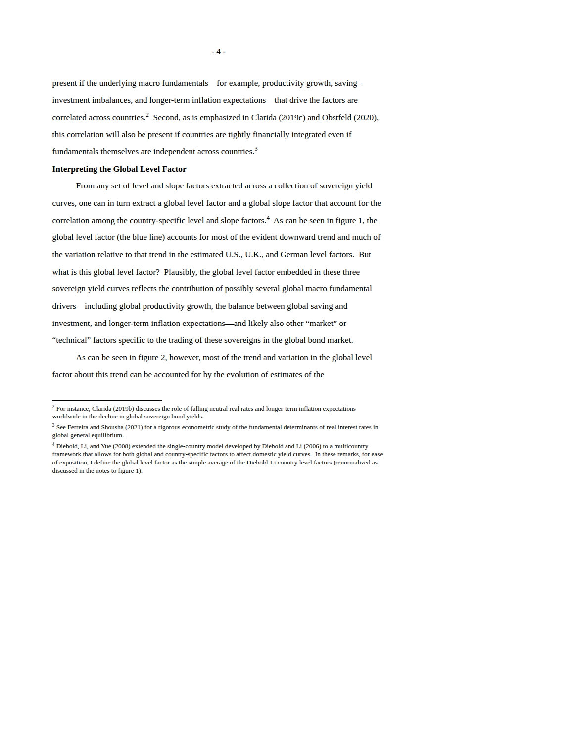- 4 -
present if the underlying macro fundamentals—for example, productivity growth, saving–investment imbalances, and longer-term inflation expectations—that drive the factors are correlated across countries.2 Second, as is emphasized in Clarida (2019c) and Obstfeld (2020), this correlation will also be present if countries are tightly financially integrated even if fundamentals themselves are independent across countries.3
Interpreting the Global Level Factor
From any set of level and slope factors extracted across a collection of sovereign yield curves, one can in turn extract a global level factor and a global slope factor that account for the correlation among the country-specific level and slope factors.4 As can be seen in figure 1, the global level factor (the blue line) accounts for most of the evident downward trend and much of the variation relative to that trend in the estimated U.S., U.K., and German level factors. But what is this global level factor? Plausibly, the global level factor embedded in these three sovereign yield curves reflects the contribution of possibly several global macro fundamental drivers—including global productivity growth, the balance between global saving and investment, and longer-term inflation expectations—and likely also other “market” or “technical” factors specific to the trading of these sovereigns in the global bond market.
As can be seen in figure 2, however, most of the trend and variation in the global level factor about this trend can be accounted for by the evolution of estimates of the
2 For instance, Clarida (2019b) discusses the role of falling neutral real rates and longer-term inflation expectations worldwide in the decline in global sovereign bond yields.
3 See Ferreira and Shousha (2021) for a rigorous econometric study of the fundamental determinants of real interest rates in global general equilibrium.
4 Diebold, Li, and Yue (2008) extended the single-country model developed by Diebold and Li (2006) to a multicountry framework that allows for both global and country-specific factors to affect domestic yield curves. In these remarks, for ease of exposition, I define the global level factor as the simple average of the Diebold-Li country level factors (renormalized as discussed in the notes to figure 1).